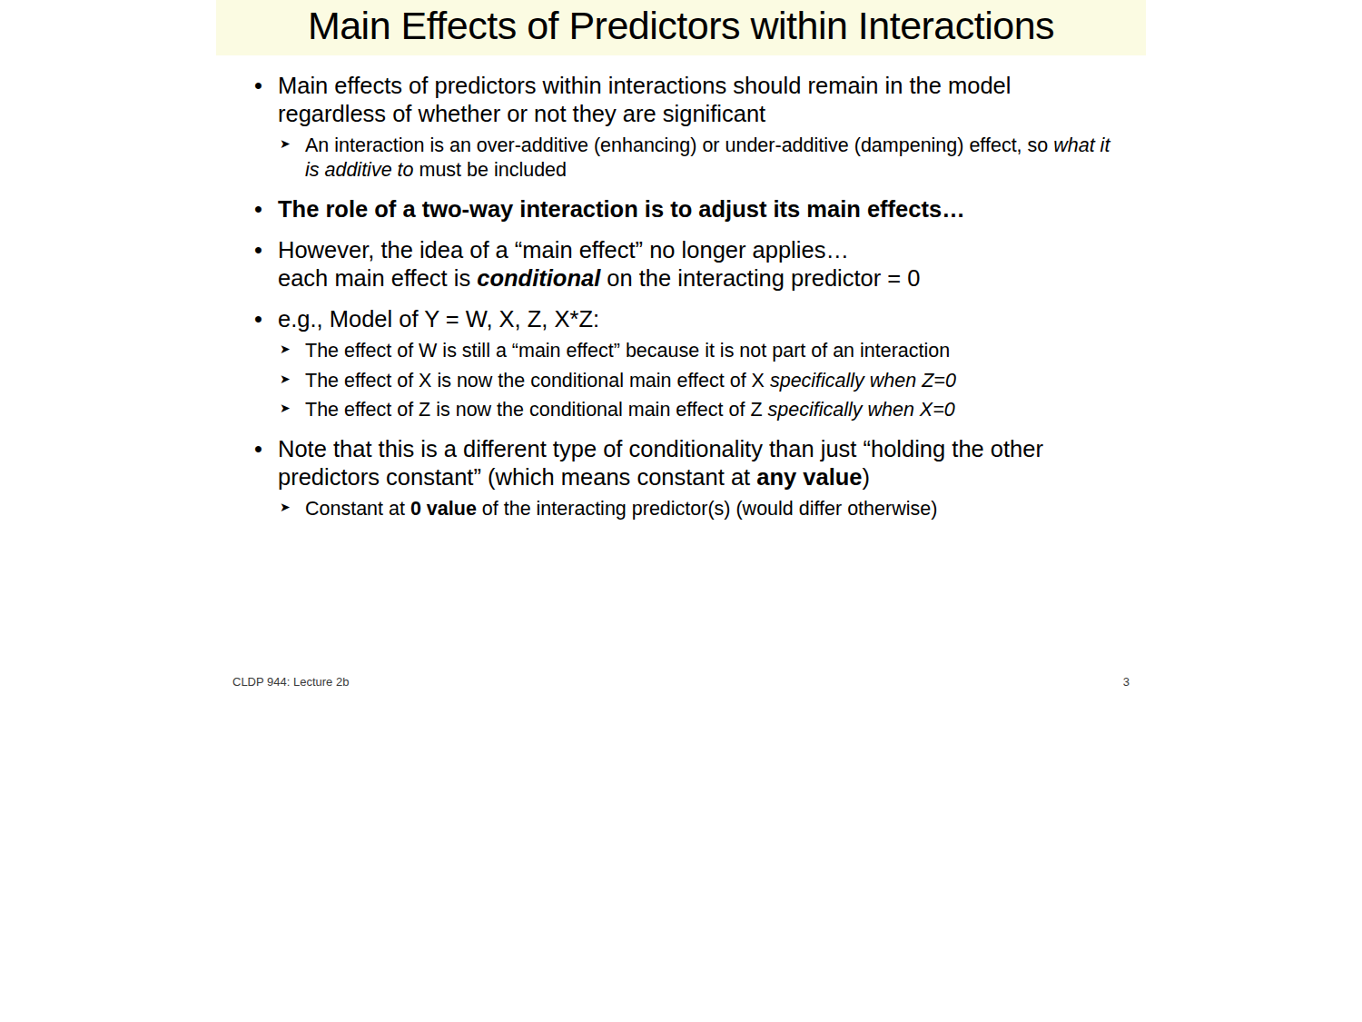Main Effects of Predictors within Interactions
Main effects of predictors within interactions should remain in the model regardless of whether or not they are significant
An interaction is an over-additive (enhancing) or under-additive (dampening) effect, so what it is additive to must be included
The role of a two-way interaction is to adjust its main effects…
However, the idea of a “main effect” no longer applies…
each main effect is conditional on the interacting predictor = 0
e.g., Model of Y = W, X, Z, X*Z:
The effect of W is still a “main effect” because it is not part of an interaction
The effect of X is now the conditional main effect of X specifically when Z=0
The effect of Z is now the conditional main effect of Z specifically when X=0
Note that this is a different type of conditionality than just “holding the other predictors constant” (which means constant at any value)
Constant at 0 value of the interacting predictor(s) (would differ otherwise)
CLDP 944: Lecture 2b 3